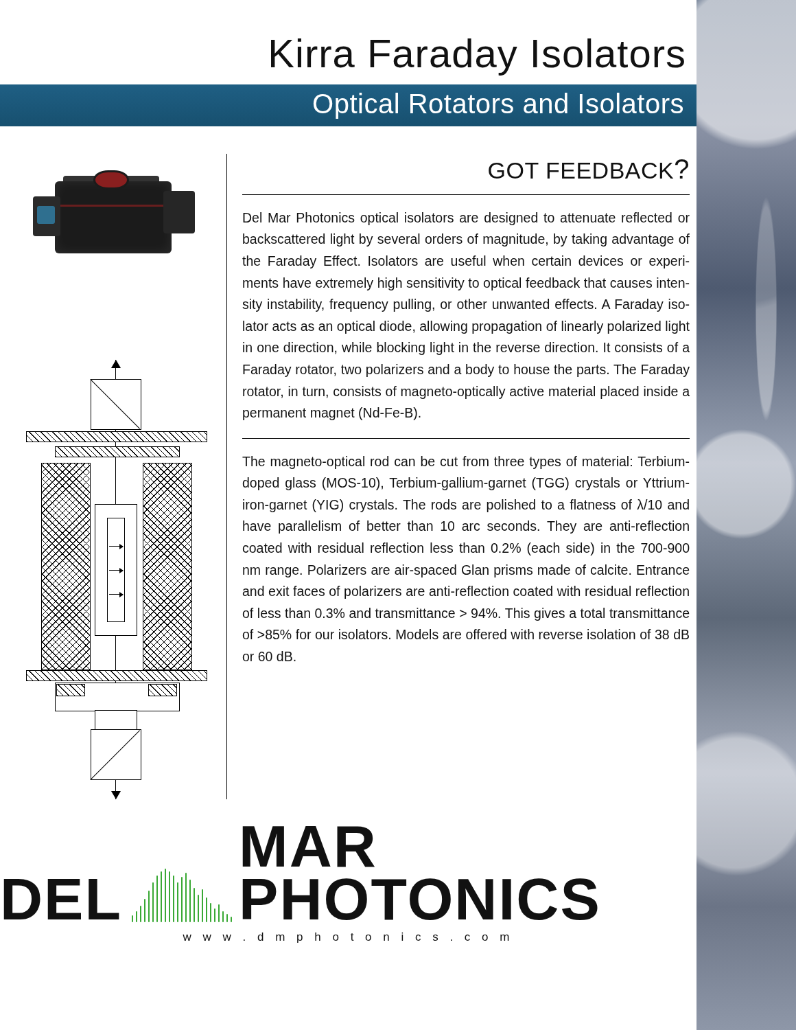Kirra Faraday Isolators
Optical Rotators and Isolators
GOT FEEDBACK?
Del Mar Photonics optical isolators are designed to attenuate reflected or backscattered light by several orders of magnitude, by taking advantage of the Faraday Effect. Isolators are useful when certain devices or experiments have extremely high sensitivity to optical feedback that causes intensity instability, frequency pulling, or other unwanted effects. A Faraday isolator acts as an optical diode, allowing propagation of linearly polarized light in one direction, while blocking light in the reverse direction. It consists of a Faraday rotator, two polarizers and a body to house the parts. The Faraday rotator, in turn, consists of magneto-optically active material placed inside a permanent magnet (Nd-Fe-B).
The magneto-optical rod can be cut from three types of material: Terbium-doped glass (MOS-10), Terbium-gallium-garnet (TGG) crystals or Yttrium-iron-garnet (YIG) crystals. The rods are polished to a flatness of λ/10 and have parallelism of better than 10 arc seconds. They are anti-reflection coated with residual reflection less than 0.2% (each side) in the 700-900 nm range. Polarizers are air-spaced Glan prisms made of calcite. Entrance and exit faces of polarizers are anti-reflection coated with residual reflection of less than 0.3% and transmittance > 94%. This gives a total transmittance of >85% for our isolators. Models are offered with reverse isolation of 38 dB or 60 dB.
DEL
MAR PHOTONICS
w w w . d m p h o t o n i c s . c o m